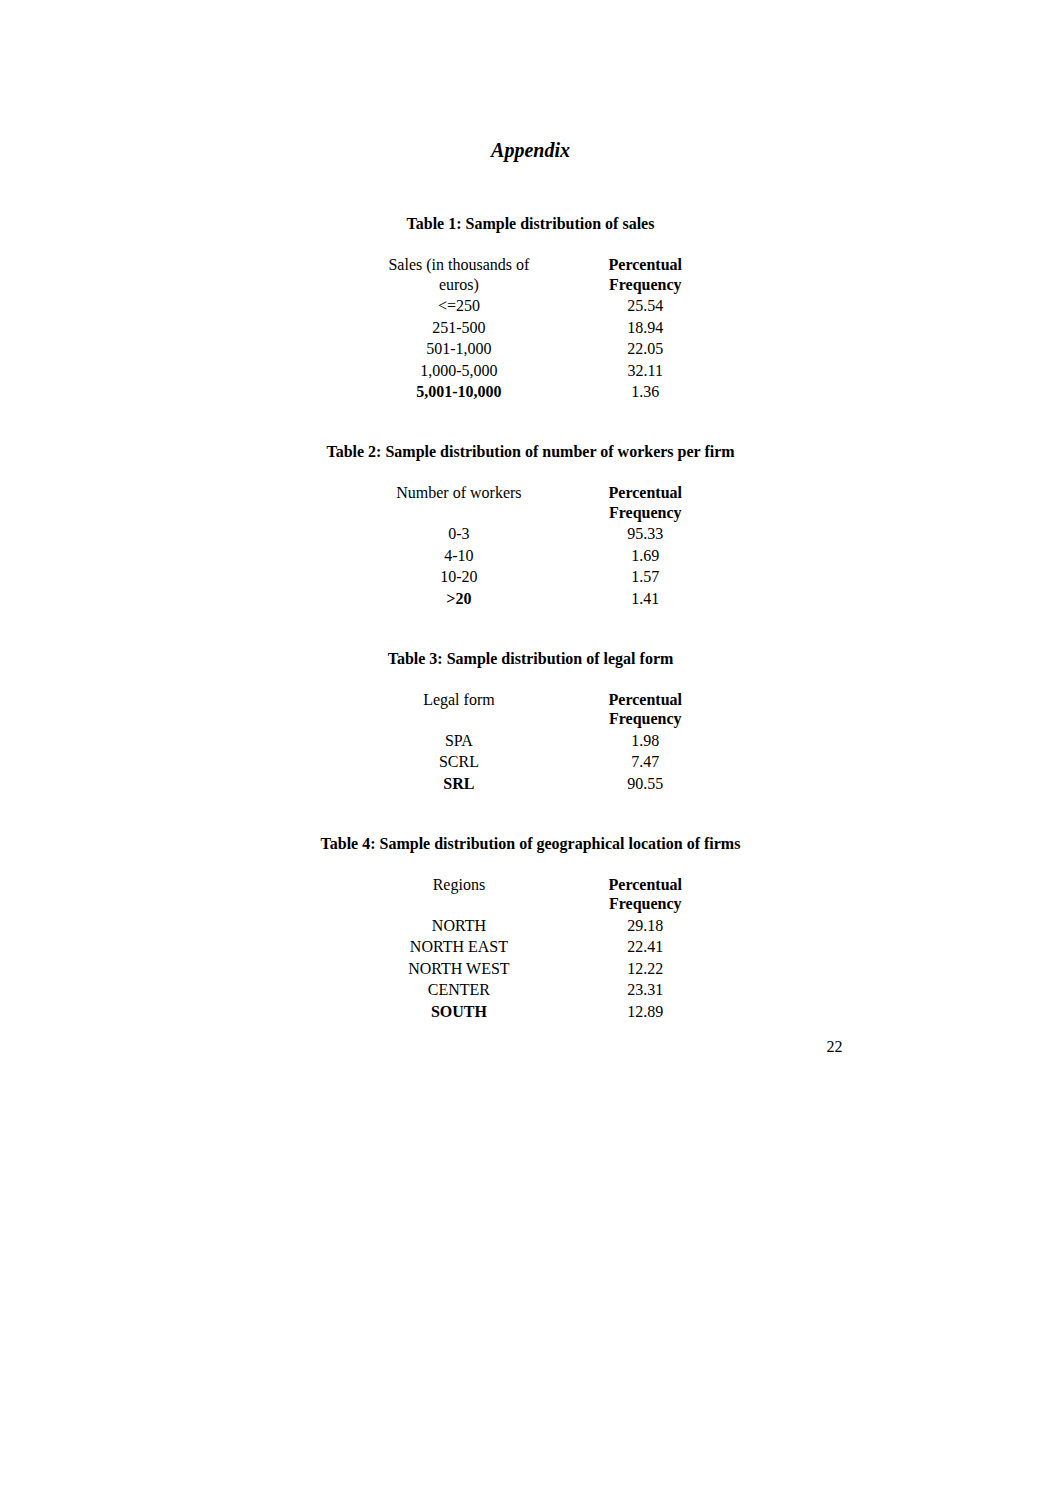Appendix
Table 1: Sample distribution of sales
| Sales (in thousands of euros) | Percentual Frequency |
| <=250 | 25.54 |
| 251-500 | 18.94 |
| 501-1,000 | 22.05 |
| 1,000-5,000 | 32.11 |
| 5,001-10,000 | 1.36 |
Table 2: Sample distribution of number of workers per firm
| Number of workers | Percentual Frequency |
| 0-3 | 95.33 |
| 4-10 | 1.69 |
| 10-20 | 1.57 |
| >20 | 1.41 |
Table 3: Sample distribution of legal form
| Legal form | Percentual Frequency |
| SPA | 1.98 |
| SCRL | 7.47 |
| SRL | 90.55 |
Table 4: Sample distribution of geographical location of firms
| Regions | Percentual Frequency |
| NORTH | 29.18 |
| NORTH EAST | 22.41 |
| NORTH WEST | 12.22 |
| CENTER | 23.31 |
| SOUTH | 12.89 |
22